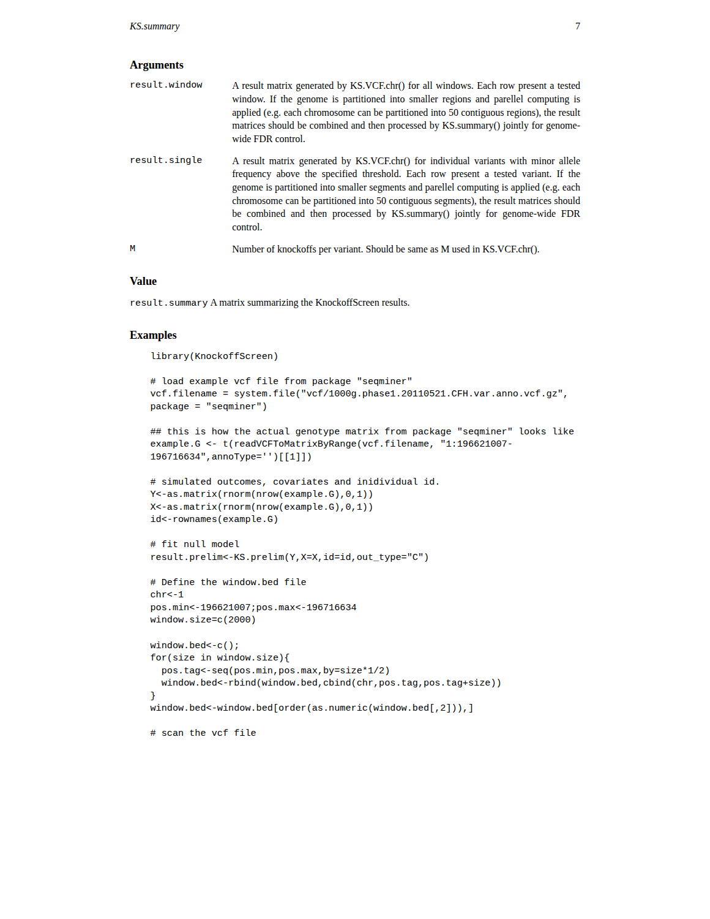KS.summary 7
Arguments
result.window
A result matrix generated by KS.VCF.chr() for all windows. Each row present a tested window. If the genome is partitioned into smaller regions and parellel computing is applied (e.g. each chromosome can be partitioned into 50 contiguous regions), the result matrices should be combined and then processed by KS.summary() jointly for genome-wide FDR control.
result.single
A result matrix generated by KS.VCF.chr() for individual variants with minor allele frequency above the specified threshold. Each row present a tested variant. If the genome is partitioned into smaller segments and parellel computing is applied (e.g. each chromosome can be partitioned into 50 contiguous segments), the result matrices should be combined and then processed by KS.summary() jointly for genome-wide FDR control.
M
Number of knockoffs per variant. Should be same as M used in KS.VCF.chr().
Value
result.summary
A matrix summarizing the KnockoffScreen results.
Examples
library(KnockoffScreen)

# load example vcf file from package "seqminer"
vcf.filename = system.file("vcf/1000g.phase1.20110521.CFH.var.anno.vcf.gz", package = "seqminer")

## this is how the actual genotype matrix from package "seqminer" looks like
example.G <- t(readVCFToMatrixByRange(vcf.filename, "1:196621007-196716634",annoType='')[[1]])

# simulated outcomes, covariates and inidividual id.
Y<-as.matrix(rnorm(nrow(example.G),0,1))
X<-as.matrix(rnorm(nrow(example.G),0,1))
id<-rownames(example.G)

# fit null model
result.prelim<-KS.prelim(Y,X=X,id=id,out_type="C")

# Define the window.bed file
chr<-1
pos.min<-196621007;pos.max<-196716634
window.size=c(2000)

window.bed<-c();
for(size in window.size){
  pos.tag<-seq(pos.min,pos.max,by=size*1/2)
  window.bed<-rbind(window.bed,cbind(chr,pos.tag,pos.tag+size))
}
window.bed<-window.bed[order(as.numeric(window.bed[,2])),]

# scan the vcf file